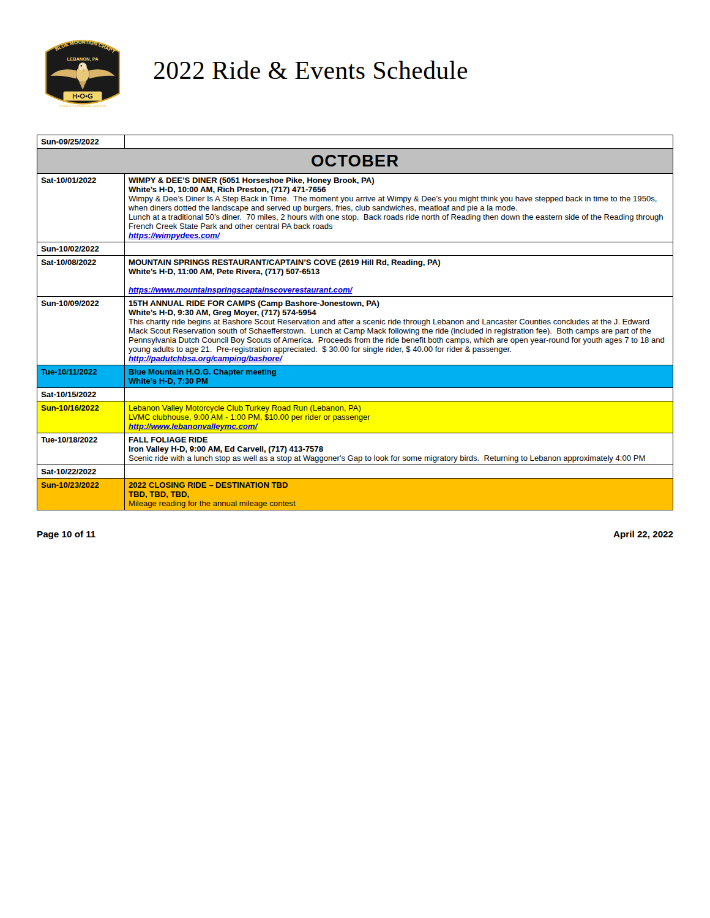BLUE MOUNTAIN CHAPTER LEBANON, PA H•O•G HARLEY OWNERS GROUP
2022 Ride & Events Schedule
| Sun-09/25/2022 | |
| OCTOBER |
| Sat-10/01/2022 | WIMPY & DEE’S DINER (5051 Horseshoe Pike, Honey Brook, PA) White’s H-D, 10:00 AM, Rich Preston, (717) 471-7656 Wimpy & Dee’s Diner Is A Step Back in Time. The moment you arrive at Wimpy & Dee’s you might think you have stepped back in time to the 1950s, when diners dotted the landscape and served up burgers, fries, club sandwiches, meatloaf and pie a la mode. Lunch at a traditional 50’s diner. 70 miles, 2 hours with one stop. Back roads ride north of Reading then down the eastern side of the Reading through French Creek State Park and other central PA back roads https://wimpydees.com/ |
| Sun-10/02/2022 | |
| Sat-10/08/2022 | MOUNTAIN SPRINGS RESTAURANT/CAPTAIN’S COVE (2619 Hill Rd, Reading, PA) White’s H-D, 11:00 AM, Pete Rivera, (717) 507-6513 https://www.mountainspringscaptainscoverestaurant.com/ |
| Sun-10/09/2022 | 15TH ANNUAL RIDE FOR CAMPS (Camp Bashore-Jonestown, PA) White’s H-D, 9:30 AM, Greg Moyer, (717) 574-5954 This charity ride begins at Bashore Scout Reservation and after a scenic ride through Lebanon and Lancaster Counties concludes at the J. Edward Mack Scout Reservation south of Schaefferstown. Lunch at Camp Mack following the ride (included in registration fee). Both camps are part of the Pennsylvania Dutch Council Boy Scouts of America. Proceeds from the ride benefit both camps, which are open year-round for youth ages 7 to 18 and young adults to age 21. Pre-registration appreciated. $ 30.00 for single rider, $ 40.00 for rider & passenger. http://padutchbsa.org/camping/bashore/ |
| Tue-10/11/2022 | Blue Mountain H.O.G. Chapter meeting White’s H-D, 7:30 PM |
| Sat-10/15/2022 | |
| Sun-10/16/2022 | Lebanon Valley Motorcycle Club Turkey Road Run (Lebanon, PA) LVMC clubhouse, 9:00 AM - 1:00 PM, $10.00 per rider or passenger http://www.lebanonvalleymc.com/ |
| Tue-10/18/2022 | FALL FOLIAGE RIDE Iron Valley H-D, 9:00 AM, Ed Carvell, (717) 413-7578 Scenic ride with a lunch stop as well as a stop at Waggoner's Gap to look for some migratory birds. Returning to Lebanon approximately 4:00 PM |
| Sat-10/22/2022 | |
| Sun-10/23/2022 | 2022 CLOSING RIDE – DESTINATION TBD TBD, TBD, TBD, Mileage reading for the annual mileage contest |
Page 10 of 11 April 22, 2022